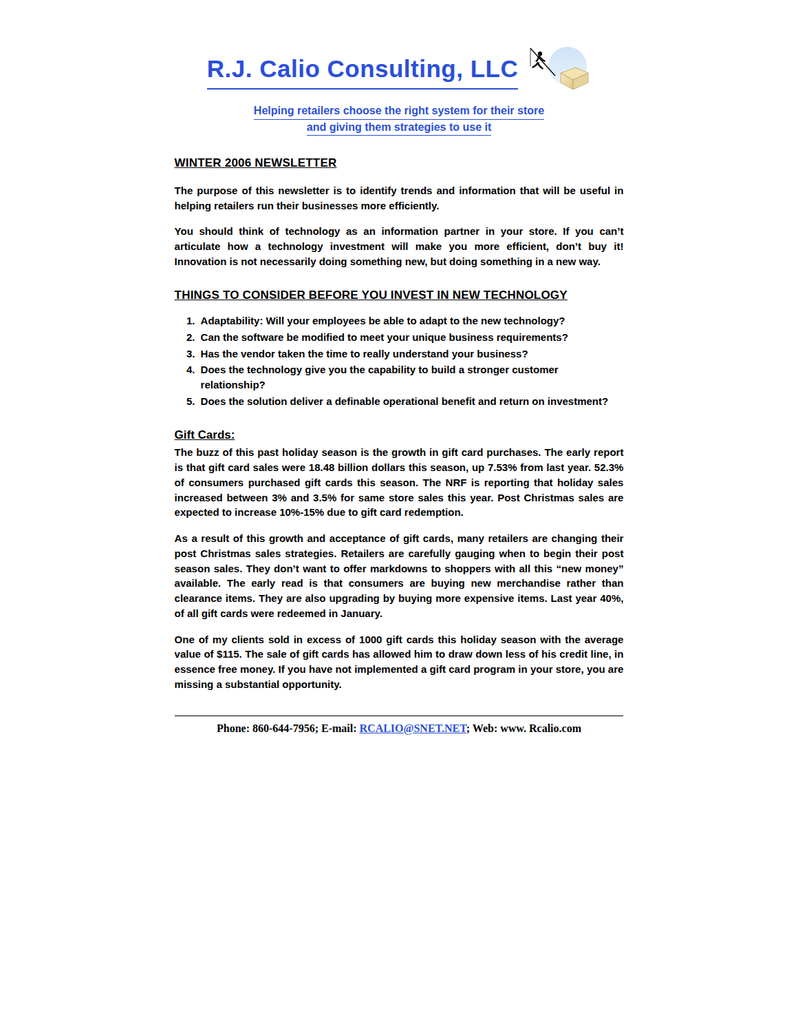R.J. Calio Consulting, LLC
Helping retailers choose the right system for their store
and giving them strategies to use it
WINTER 2006 NEWSLETTER
The purpose of this newsletter is to identify trends and information that will be useful in helping retailers run their businesses more efficiently.
You should think of technology as an information partner in your store. If you can’t articulate how a technology investment will make you more efficient, don’t buy it! Innovation is not necessarily doing something new, but doing something in a new way.
THINGS TO CONSIDER BEFORE YOU INVEST IN NEW TECHNOLOGY
Adaptability: Will your employees be able to adapt to the new technology?
Can the software be modified to meet your unique business requirements?
Has the vendor taken the time to really understand your business?
Does the technology give you the capability to build a stronger customer relationship?
Does the solution deliver a definable operational benefit and return on investment?
Gift Cards:
The buzz of this past holiday season is the growth in gift card purchases. The early report is that gift card sales were 18.48 billion dollars this season, up 7.53% from last year. 52.3% of consumers purchased gift cards this season. The NRF is reporting that holiday sales increased between 3% and 3.5% for same store sales this year. Post Christmas sales are expected to increase 10%-15% due to gift card redemption.
As a result of this growth and acceptance of gift cards, many retailers are changing their post Christmas sales strategies. Retailers are carefully gauging when to begin their post season sales. They don’t want to offer markdowns to shoppers with all this “new money” available. The early read is that consumers are buying new merchandise rather than clearance items. They are also upgrading by buying more expensive items. Last year 40%, of all gift cards were redeemed in January.
One of my clients sold in excess of 1000 gift cards this holiday season with the average value of $115. The sale of gift cards has allowed him to draw down less of his credit line, in essence free money. If you have not implemented a gift card program in your store, you are missing a substantial opportunity.
Phone: 860-644-7956; E-mail: RCALIO@SNET.NET; Web: www. Rcalio.com